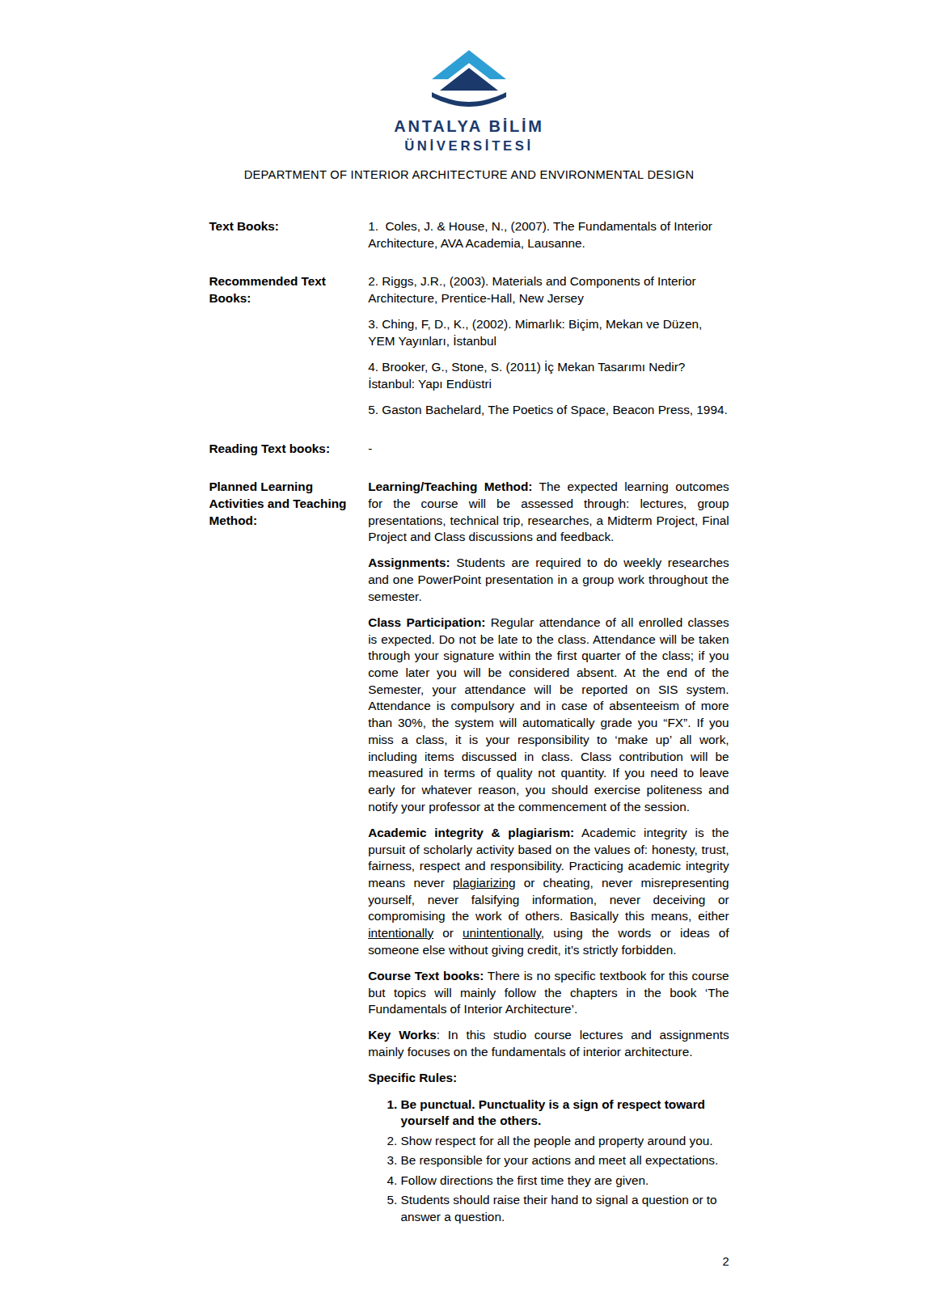ANTALYA BİLİM
ÜNİVERSİTESİ
DEPARTMENT OF INTERIOR ARCHITECTURE AND ENVIRONMENTAL DESIGN
| Text Books: | 1. Coles, J. & House, N., (2007). The Fundamentals of Interior Architecture, AVA Academia, Lausanne. |
| Recommended Text Books: | 2. Riggs, J.R., (2003). Materials and Components of Interior Architecture, Prentice-Hall, New Jersey 3. Ching, F, D., K., (2002). Mimarlık: Biçim, Mekan ve Düzen, YEM Yayınları, İstanbul 4. Brooker, G., Stone, S. (2011) İç Mekan Tasarımı Nedir? İstanbul: Yapı Endüstri 5. Gaston Bachelard, The Poetics of Space, Beacon Press, 1994. |
| Reading Text books: | - |
| Planned Learning Activities and Teaching Method: | Learning/Teaching Method: The expected learning outcomes for the course will be assessed through: lectures, group presentations, technical trip, researches, a Midterm Project, Final Project and Class discussions and feedback. Assignments: Students are required to do weekly researches and one PowerPoint presentation in a group work throughout the semester. Class Participation: Regular attendance of all enrolled classes is expected. Do not be late to the class. Attendance will be taken through your signature within the first quarter of the class; if you come later you will be considered absent. At the end of the Semester, your attendance will be reported on SIS system. Attendance is compulsory and in case of absenteeism of more than 30%, the system will automatically grade you “FX”. If you miss a class, it is your responsibility to ‘make up’ all work, including items discussed in class. Class contribution will be measured in terms of quality not quantity. If you need to leave early for whatever reason, you should exercise politeness and notify your professor at the commencement of the session. Academic integrity & plagiarism: Academic integrity is the pursuit of scholarly activity based on the values of: honesty, trust, fairness, respect and responsibility. Practicing academic integrity means never plagiarizing or cheating, never misrepresenting yourself, never falsifying information, never deceiving or compromising the work of others. Basically this means, either intentionally or unintentionally , using the words or ideas of someone else without giving credit, it’s strictly forbidden. Course Text books: There is no specific textbook for this course but topics will mainly follow the chapters in the book ‘The Fundamentals of Interior Architecture’. Key Works : In this studio course lectures and assignments mainly focuses on the fundamentals of interior architecture. Specific Rules: Be punctual. Punctuality is a sign of respect toward yourself and the others. Show respect for all the people and property around you. Be responsible for your actions and meet all expectations. Follow directions the first time they are given. Students should raise their hand to signal a question or to answer a question. |
2